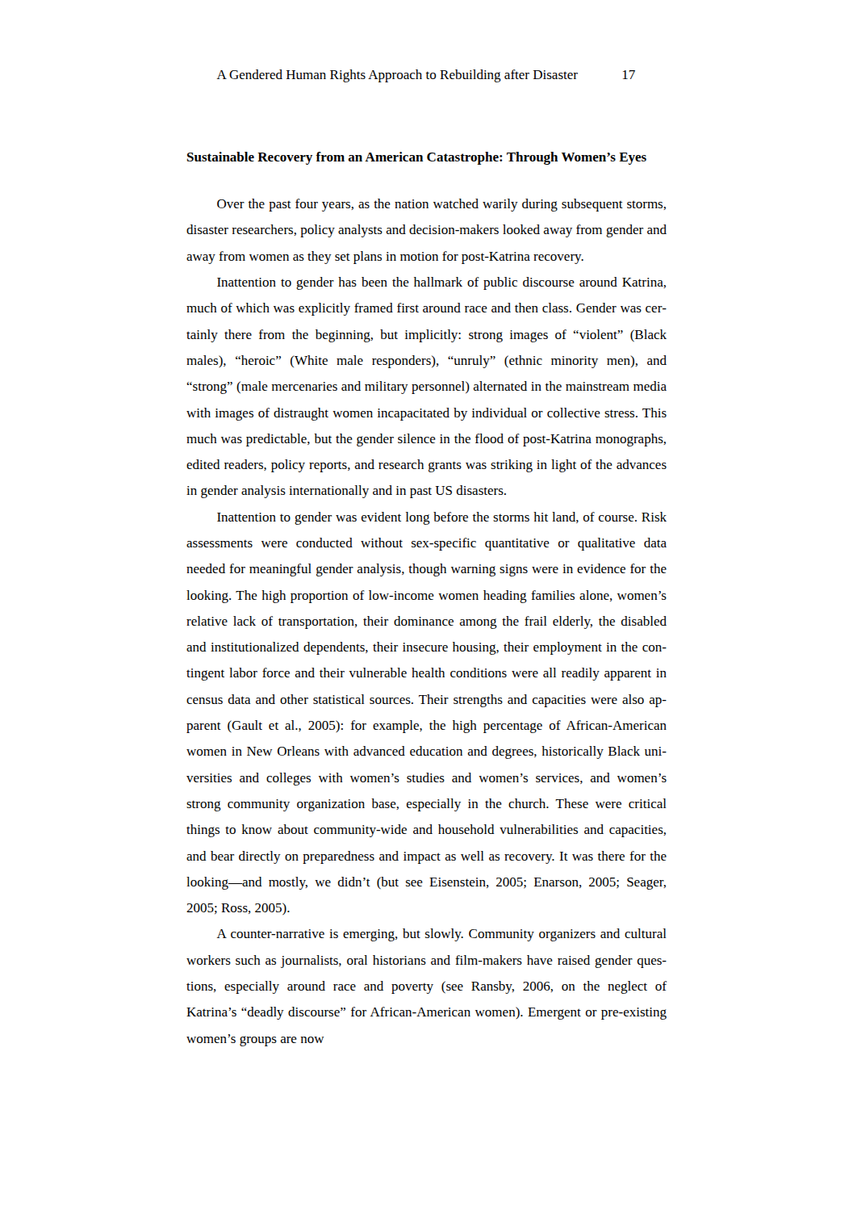A Gendered Human Rights Approach to Rebuilding after Disaster 17
Sustainable Recovery from an American Catastrophe: Through Women’s Eyes
Over the past four years, as the nation watched warily during subsequent storms, disaster researchers, policy analysts and decision-makers looked away from gender and away from women as they set plans in motion for post-Katrina recovery.
Inattention to gender has been the hallmark of public discourse around Katrina, much of which was explicitly framed first around race and then class. Gender was certainly there from the beginning, but implicitly: strong images of “violent” (Black males), “heroic” (White male responders), “unruly” (ethnic minority men), and “strong” (male mercenaries and military personnel) alternated in the mainstream media with images of distraught women incapacitated by individual or collective stress. This much was predictable, but the gender silence in the flood of post-Katrina monographs, edited readers, policy reports, and research grants was striking in light of the advances in gender analysis internationally and in past US disasters.
Inattention to gender was evident long before the storms hit land, of course. Risk assessments were conducted without sex-specific quantitative or qualitative data needed for meaningful gender analysis, though warning signs were in evidence for the looking. The high proportion of low-income women heading families alone, women’s relative lack of transportation, their dominance among the frail elderly, the disabled and institutionalized dependents, their insecure housing, their employment in the contingent labor force and their vulnerable health conditions were all readily apparent in census data and other statistical sources. Their strengths and capacities were also apparent (Gault et al., 2005): for example, the high percentage of African-American women in New Orleans with advanced education and degrees, historically Black universities and colleges with women’s studies and women’s services, and women’s strong community organization base, especially in the church. These were critical things to know about community-wide and household vulnerabilities and capacities, and bear directly on preparedness and impact as well as recovery. It was there for the looking—and mostly, we didn’t (but see Eisenstein, 2005; Enarson, 2005; Seager, 2005; Ross, 2005).
A counter-narrative is emerging, but slowly. Community organizers and cultural workers such as journalists, oral historians and film-makers have raised gender questions, especially around race and poverty (see Ransby, 2006, on the neglect of Katrina’s “deadly discourse” for African-American women). Emergent or pre-existing women’s groups are now